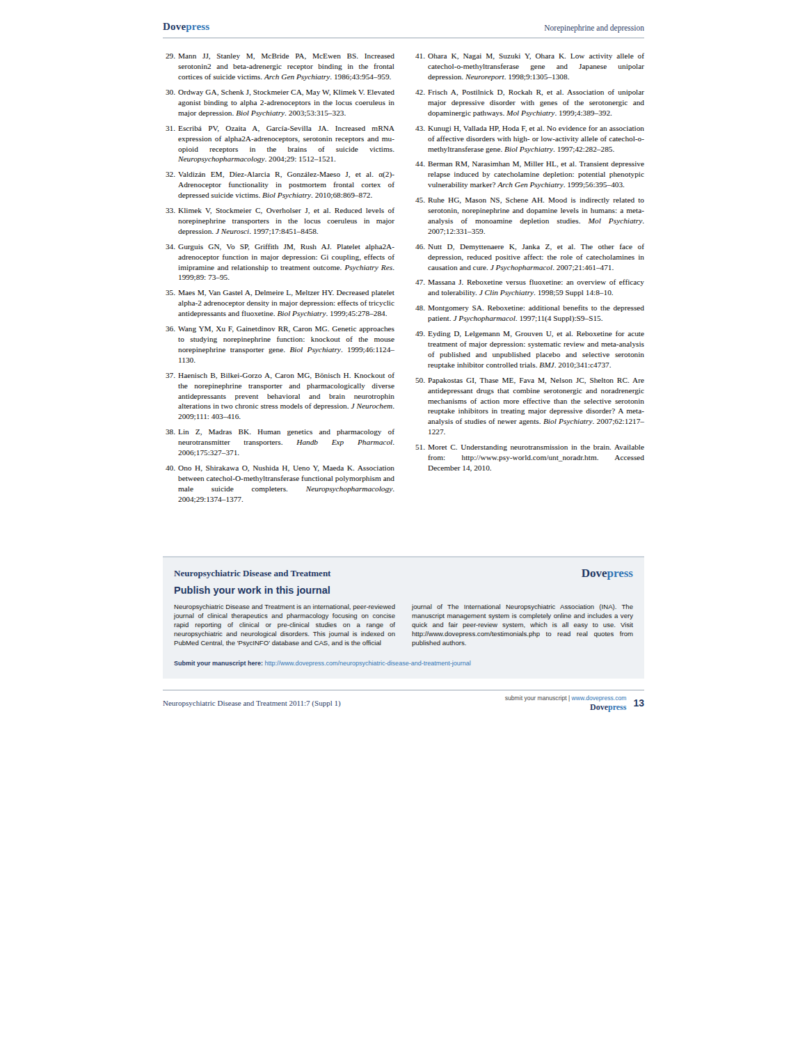Dovepress
Norepinephrine and depression
29 Mann JJ, Stanley M, McBride PA, McEwen BS. Increased serotonin2 and beta-adrenergic receptor binding in the frontal cortices of suicide victims. Arch Gen Psychiatry. 1986;43:954–959.
30 Ordway GA, Schenk J, Stockmeier CA, May W, Klimek V. Elevated agonist binding to alpha 2-adrenoceptors in the locus coeruleus in major depression. Biol Psychiatry. 2003;53:315–323.
31 Escribá PV, Ozaita A, García-Sevilla JA. Increased mRNA expression of alpha2A-adrenoceptors, serotonin receptors and mu-opioid receptors in the brains of suicide victims. Neuropsychopharmacology. 2004;29: 1512–1521.
32 Valdizán EM, Díez-Alarcia R, González-Maeso J, et al. α(2)-Adrenoceptor functionality in postmortem frontal cortex of depressed suicide victims. Biol Psychiatry. 2010;68:869–872.
33 Klimek V, Stockmeier C, Overholser J, et al. Reduced levels of norepinephrine transporters in the locus coeruleus in major depression. J Neurosci. 1997;17:8451–8458.
34 Gurguis GN, Vo SP, Griffith JM, Rush AJ. Platelet alpha2A-adrenoceptor function in major depression: Gi coupling, effects of imipramine and relationship to treatment outcome. Psychiatry Res. 1999;89: 73–95.
35 Maes M, Van Gastel A, Delmeire L, Meltzer HY. Decreased platelet alpha-2 adrenoceptor density in major depression: effects of tricyclic antidepressants and fluoxetine. Biol Psychiatry. 1999;45:278–284.
36 Wang YM, Xu F, Gainetdinov RR, Caron MG. Genetic approaches to studying norepinephrine function: knockout of the mouse norepinephrine transporter gene. Biol Psychiatry. 1999;46:1124–1130.
37 Haenisch B, Bilkei-Gorzo A, Caron MG, Bönisch H. Knockout of the norepinephrine transporter and pharmacologically diverse antidepressants prevent behavioral and brain neurotrophin alterations in two chronic stress models of depression. J Neurochem. 2009;111: 403–416.
38 Lin Z, Madras BK. Human genetics and pharmacology of neurotransmitter transporters. Handb Exp Pharmacol. 2006;175:327–371.
40 Ono H, Shirakawa O, Nushida H, Ueno Y, Maeda K. Association between catechol-O-methyltransferase functional polymorphism and male suicide completers. Neuropsychopharmacology. 2004;29:1374–1377.
41 Ohara K, Nagai M, Suzuki Y, Ohara K. Low activity allele of catechol-o-methyltransferase gene and Japanese unipolar depression. Neuroreport. 1998;9:1305–1308.
42 Frisch A, Postilnick D, Rockah R, et al. Association of unipolar major depressive disorder with genes of the serotonergic and dopaminergic pathways. Mol Psychiatry. 1999;4:389–392.
43 Kunugi H, Vallada HP, Hoda F, et al. No evidence for an association of affective disorders with high- or low-activity allele of catechol-o-methyltransferase gene. Biol Psychiatry. 1997;42:282–285.
44 Berman RM, Narasimhan M, Miller HL, et al. Transient depressive relapse induced by catecholamine depletion: potential phenotypic vulnerability marker? Arch Gen Psychiatry. 1999;56:395–403.
45 Ruhe HG, Mason NS, Schene AH. Mood is indirectly related to serotonin, norepinephrine and dopamine levels in humans: a meta-analysis of monoamine depletion studies. Mol Psychiatry. 2007;12:331–359.
46 Nutt D, Demyttenaere K, Janka Z, et al. The other face of depression, reduced positive affect: the role of catecholamines in causation and cure. J Psychopharmacol. 2007;21:461–471.
47 Massana J. Reboxetine versus fluoxetine: an overview of efficacy and tolerability. J Clin Psychiatry. 1998;59 Suppl 14:8–10.
48 Montgomery SA. Reboxetine: additional benefits to the depressed patient. J Psychopharmacol. 1997;11(4 Suppl):S9–S15.
49 Eyding D, Lelgemann M, Grouven U, et al. Reboxetine for acute treatment of major depression: systematic review and meta-analysis of published and unpublished placebo and selective serotonin reuptake inhibitor controlled trials. BMJ. 2010;341:c4737.
50 Papakostas GI, Thase ME, Fava M, Nelson JC, Shelton RC. Are antidepressant drugs that combine serotonergic and noradrenergic mechanisms of action more effective than the selective serotonin reuptake inhibitors in treating major depressive disorder? A meta-analysis of studies of newer agents. Biol Psychiatry. 2007;62:1217–1227.
51 Moret C. Understanding neurotransmission in the brain. Available from: http://www.psy-world.com/unt_noradr.htm. Accessed December 14, 2010.
Dovepress
Neuropsychiatric Disease and Treatment
Publish your work in this journal
Neuropsychiatric Disease and Treatment is an international, peer-reviewed journal of clinical therapeutics and pharmacology focusing on concise rapid reporting of clinical or pre-clinical studies on a range of neuropsychiatric and neurological disorders. This journal is indexed on PubMed Central, the 'PsycINFO' database and CAS, and is the official
journal of The International Neuropsychiatric Association (INA). The manuscript management system is completely online and includes a very quick and fair peer-review system, which is all easy to use. Visit http://www.dovepress.com/testimonials.php to read real quotes from published authors.
Submit your manuscript here: http://www.dovepress.com/neuropsychiatric-disease-and-treatment-journal
Neuropsychiatric Disease and Treatment 2011:7 (Suppl 1)
submit your manuscript | www.dovepress.com
Dovepress
13